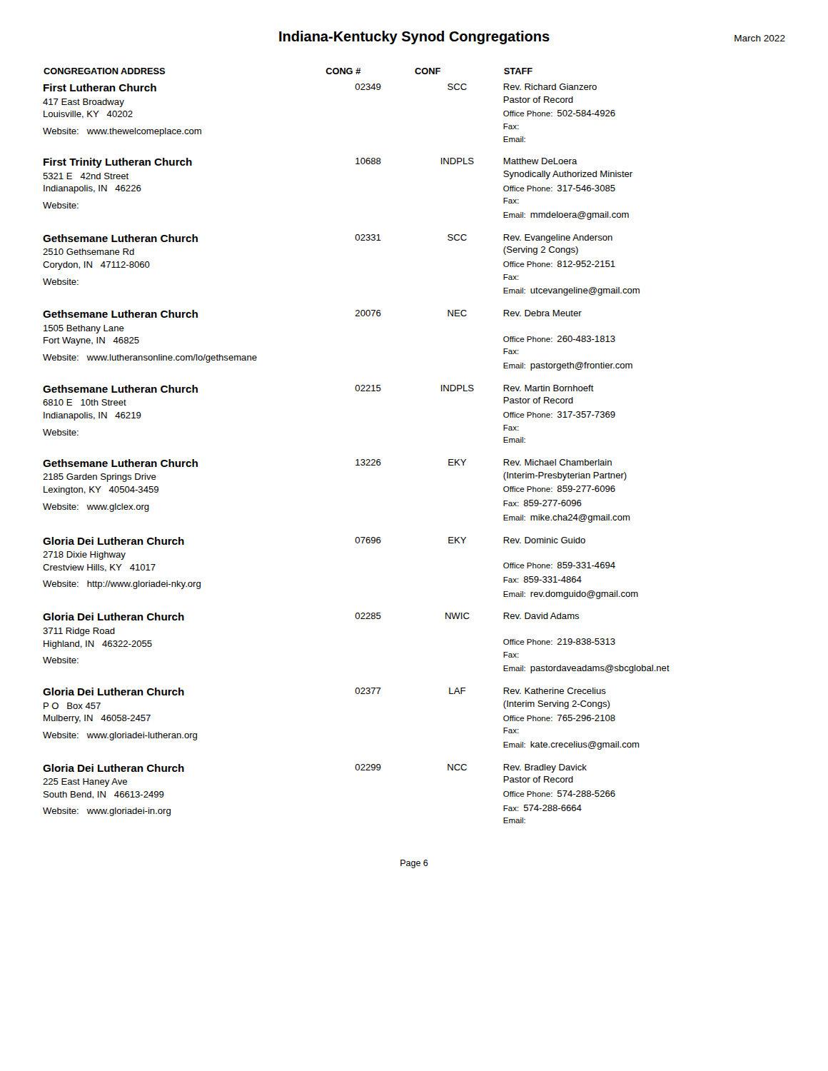Indiana-Kentucky Synod Congregations
March 2022
| CONGREGATION ADDRESS | CONG # | CONF | STAFF |
| --- | --- | --- | --- |
| First Lutheran Church 417 East Broadway Louisville, KY 40202 Website: www.thewelcomeplace.com | 02349 | SCC | Rev. Richard Gianzero Pastor of Record Office Phone: 502-584-4926 Fax: Email: |
| First Trinity Lutheran Church 5321 E 42nd Street Indianapolis, IN 46226 Website: | 10688 | INDPLS | Matthew DeLoera Synodically Authorized Minister Office Phone: 317-546-3085 Fax: Email: mmdeloera@gmail.com |
| Gethsemane Lutheran Church 2510 Gethsemane Rd Corydon, IN 47112-8060 Website: | 02331 | SCC | Rev. Evangeline Anderson (Serving 2 Congs) Office Phone: 812-952-2151 Fax: Email: utcevangeline@gmail.com |
| Gethsemane Lutheran Church 1505 Bethany Lane Fort Wayne, IN 46825 Website: www.lutheransonline.com/lo/gethsemane | 20076 | NEC | Rev. Debra Meuter Office Phone: 260-483-1813 Fax: Email: pastorgeth@frontier.com |
| Gethsemane Lutheran Church 6810 E 10th Street Indianapolis, IN 46219 Website: | 02215 | INDPLS | Rev. Martin Bornhoeft Pastor of Record Office Phone: 317-357-7369 Fax: Email: |
| Gethsemane Lutheran Church 2185 Garden Springs Drive Lexington, KY 40504-3459 Website: www.glclex.org | 13226 | EKY | Rev. Michael Chamberlain (Interim-Presbyterian Partner) Office Phone: 859-277-6096 Fax: 859-277-6096 Email: mike.cha24@gmail.com |
| Gloria Dei Lutheran Church 2718 Dixie Highway Crestview Hills, KY 41017 Website: http://www.gloriadei-nky.org | 07696 | EKY | Rev. Dominic Guido Office Phone: 859-331-4694 Fax: 859-331-4864 Email: rev.domguido@gmail.com |
| Gloria Dei Lutheran Church 3711 Ridge Road Highland, IN 46322-2055 Website: | 02285 | NWIC | Rev. David Adams Office Phone: 219-838-5313 Fax: Email: pastordaveadams@sbcglobal.net |
| Gloria Dei Lutheran Church P O Box 457 Mulberry, IN 46058-2457 Website: www.gloriadei-lutheran.org | 02377 | LAF | Rev. Katherine Crecelius (Interim Serving 2-Congs) Office Phone: 765-296-2108 Fax: Email: kate.crecelius@gmail.com |
| Gloria Dei Lutheran Church 225 East Haney Ave South Bend, IN 46613-2499 Website: www.gloriadei-in.org | 02299 | NCC | Rev. Bradley Davick Pastor of Record Office Phone: 574-288-5266 Fax: 574-288-6664 Email: |
Page 6